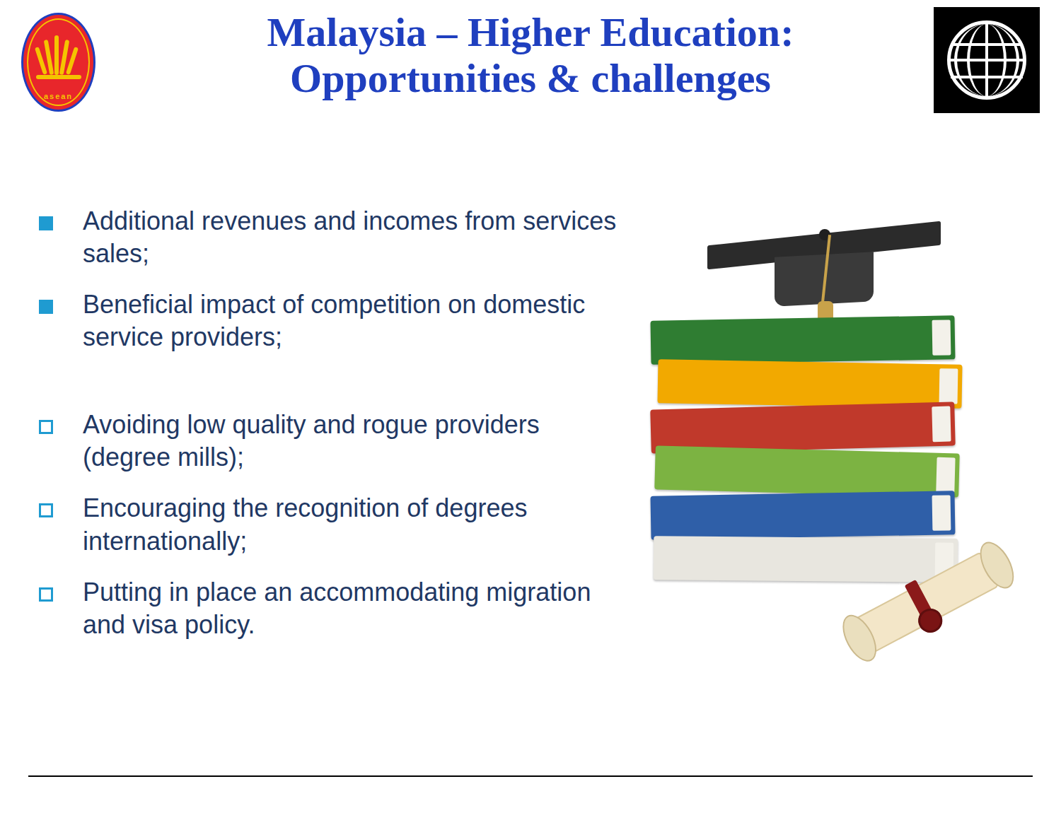asean
Malaysia – Higher Education:
Opportunities & challenges
Additional revenues and incomes from services sales;
Beneficial impact of competition on domestic service providers;
Avoiding low quality and rogue providers (degree mills);
Encouraging the recognition of degrees internationally;
Putting in place an accommodating migration and visa policy.